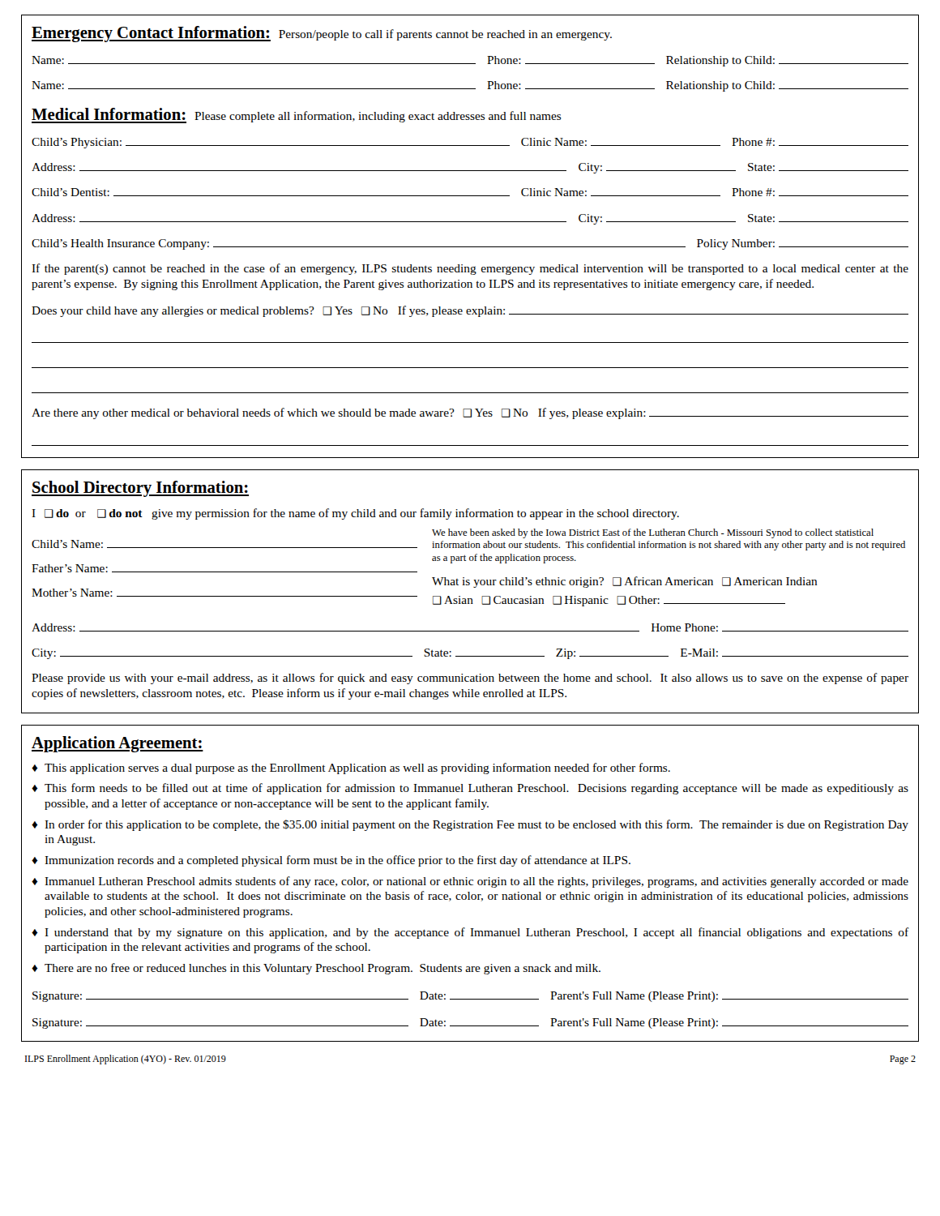Emergency Contact Information: Person/people to call if parents cannot be reached in an emergency.
Name: Phone: Relationship to Child:
Name: Phone: Relationship to Child:
Medical Information: Please complete all information, including exact addresses and full names
Child’s Physician: Clinic Name: Phone #:
Address: City: State:
Child’s Dentist: Clinic Name: Phone #:
Address: City: State:
Child’s Health Insurance Company: Policy Number:
If the parent(s) cannot be reached in the case of an emergency, ILPS students needing emergency medical intervention will be transported to a local medical center at the parent’s expense. By signing this Enrollment Application, the Parent gives authorization to ILPS and its representatives to initiate emergency care, if needed.
Does your child have any allergies or medical problems? ❑Yes ❑No If yes, please explain:
Are there any other medical or behavioral needs of which we should be made aware? ❑Yes ❑No If yes, please explain:
School Directory Information:
I ❑do or ❑do not give my permission for the name of my child and our family information to appear in the school directory.
Child’s Name:
Father’s Name:
Mother’s Name:
We have been asked by the Iowa District East of the Lutheran Church - Missouri Synod to collect statistical information about our students. This confidential information is not shared with any other party and is not required as a part of the application process.
What is your child’s ethnic origin? ❑African American ❑American Indian
❑Asian ❑Caucasian ❑Hispanic ❑Other:
Address: Home Phone:
City: State: Zip: E-Mail:
Please provide us with your e-mail address, as it allows for quick and easy communication between the home and school. It also allows us to save on the expense of paper copies of newsletters, classroom notes, etc. Please inform us if your e-mail changes while enrolled at ILPS.
Application Agreement:
This application serves a dual purpose as the Enrollment Application as well as providing information needed for other forms.
This form needs to be filled out at time of application for admission to Immanuel Lutheran Preschool. Decisions regarding acceptance will be made as expeditiously as possible, and a letter of acceptance or non-acceptance will be sent to the applicant family.
In order for this application to be complete, the $35.00 initial payment on the Registration Fee must to be enclosed with this form. The remainder is due on Registration Day in August.
Immunization records and a completed physical form must be in the office prior to the first day of attendance at ILPS.
Immanuel Lutheran Preschool admits students of any race, color, or national or ethnic origin to all the rights, privileges, programs, and activities generally accorded or made available to students at the school. It does not discriminate on the basis of race, color, or national or ethnic origin in administration of its educational policies, admissions policies, and other school-administered programs.
I understand that by my signature on this application, and by the acceptance of Immanuel Lutheran Preschool, I accept all financial obligations and expectations of participation in the relevant activities and programs of the school.
There are no free or reduced lunches in this Voluntary Preschool Program. Students are given a snack and milk.
Signature: Date: Parent's Full Name (Please Print):
Signature: Date: Parent's Full Name (Please Print):
ILPS Enrollment Application (4YO) - Rev. 01/2019 Page 2